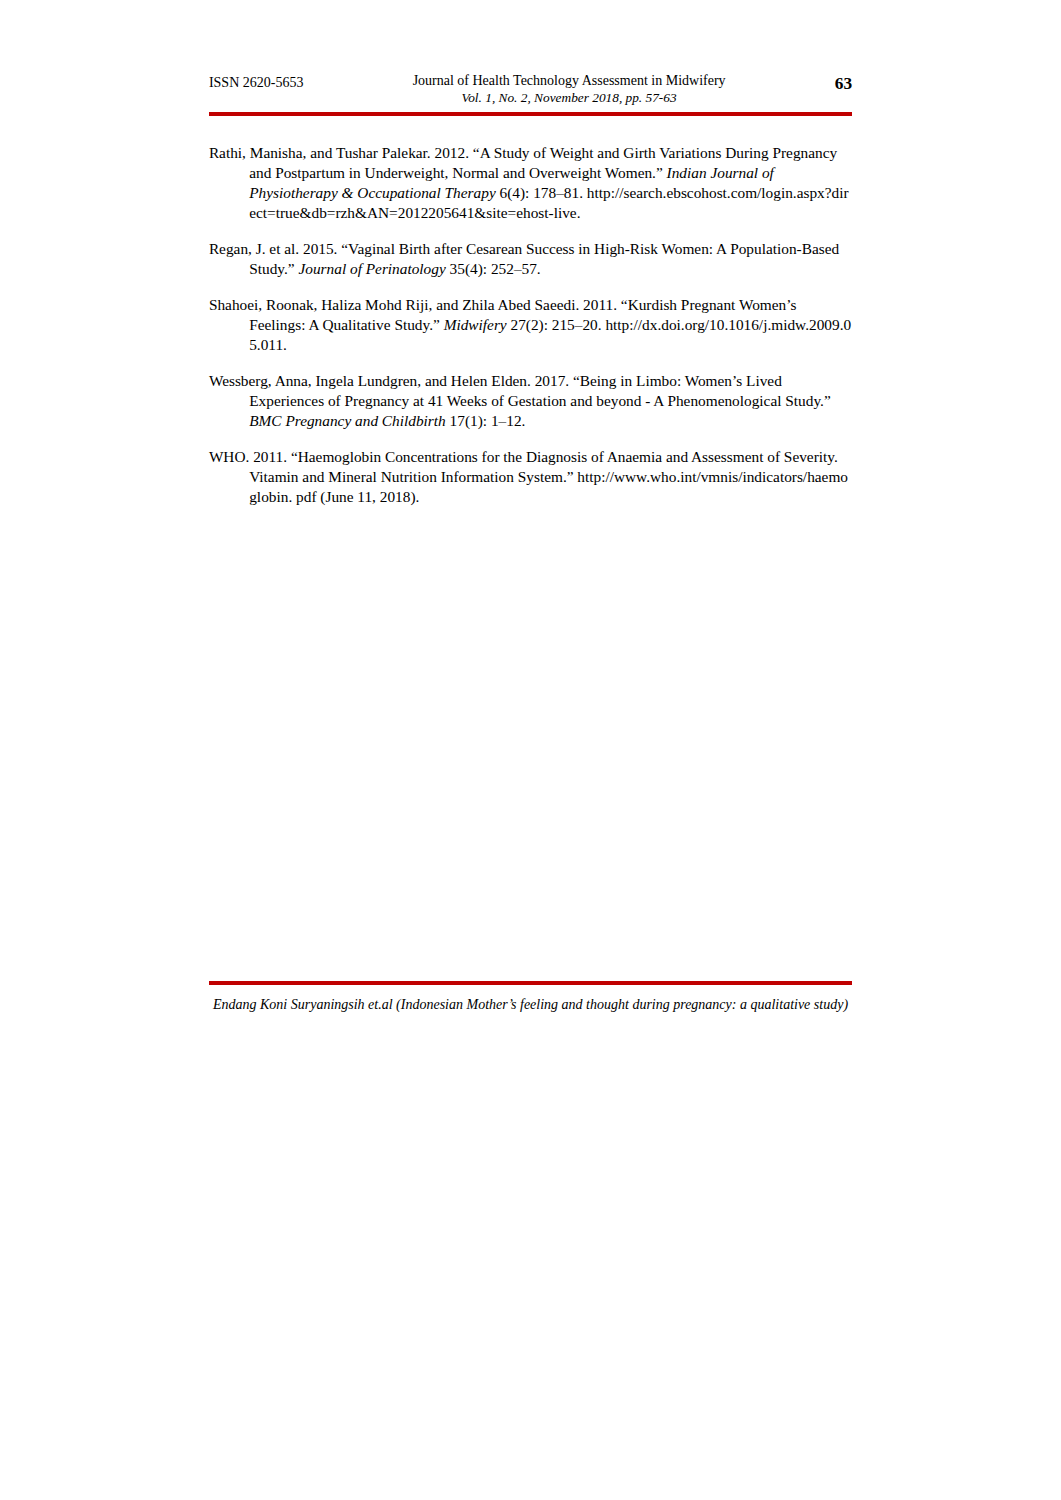ISSN 2620-5653
Journal of Health Technology Assessment in Midwifery
Vol. 1, No. 2, November 2018, pp. 57-63
63
Rathi, Manisha, and Tushar Palekar. 2012. “A Study of Weight and Girth Variations During Pregnancy and Postpartum in Underweight, Normal and Overweight Women.” Indian Journal of Physiotherapy & Occupational Therapy 6(4): 178–81. http://search.ebscohost.com/login.aspx?direct=true&db=rzh&AN=2012205641&site=ehost-live.
Regan, J. et al. 2015. “Vaginal Birth after Cesarean Success in High-Risk Women: A Population-Based Study.” Journal of Perinatology 35(4): 252–57.
Shahoei, Roonak, Haliza Mohd Riji, and Zhila Abed Saeedi. 2011. “Kurdish Pregnant Women’s Feelings: A Qualitative Study.” Midwifery 27(2): 215–20. http://dx.doi.org/10.1016/j.midw.2009.05.011.
Wessberg, Anna, Ingela Lundgren, and Helen Elden. 2017. “Being in Limbo: Women’s Lived Experiences of Pregnancy at 41 Weeks of Gestation and beyond - A Phenomenological Study.” BMC Pregnancy and Childbirth 17(1): 1–12.
WHO. 2011. “Haemoglobin Concentrations for the Diagnosis of Anaemia and Assessment of Severity. Vitamin and Mineral Nutrition Information System.” http://www.who.int/vmnis/indicators/haemoglobin. pdf (June 11, 2018).
Endang Koni Suryaningsih et.al (Indonesian Mother’s feeling and thought during pregnancy: a qualitative study)